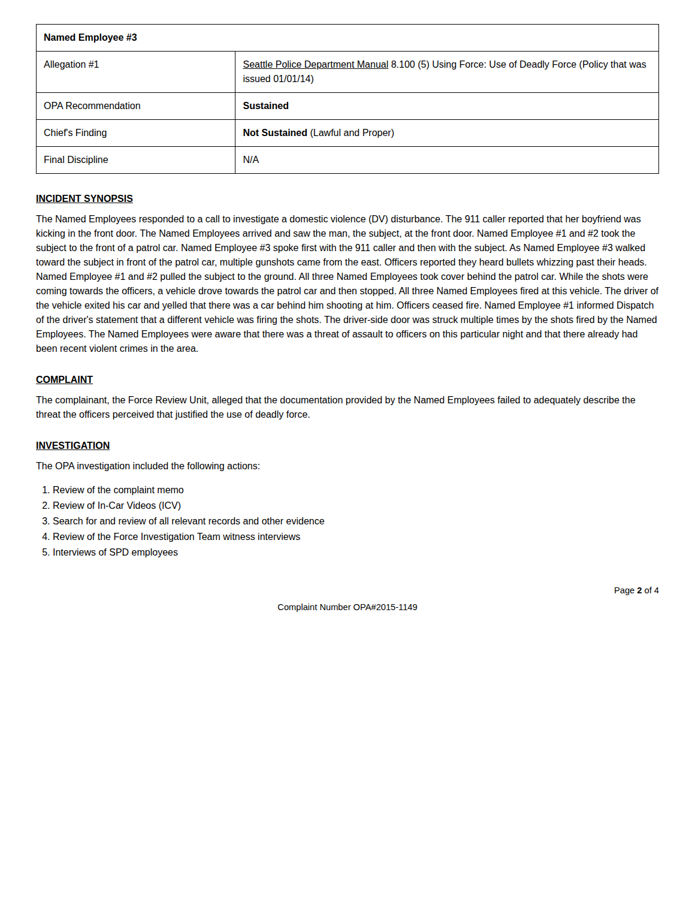| Named Employee #3 |
| --- |
| Allegation #1 | Seattle Police Department Manual 8.100 (5) Using Force: Use of Deadly Force (Policy that was issued 01/01/14) |
| OPA Recommendation | Sustained |
| Chief's Finding | Not Sustained (Lawful and Proper) |
| Final Discipline | N/A |
Incident Synopsis
The Named Employees responded to a call to investigate a domestic violence (DV) disturbance. The 911 caller reported that her boyfriend was kicking in the front door. The Named Employees arrived and saw the man, the subject, at the front door. Named Employee #1 and #2 took the subject to the front of a patrol car. Named Employee #3 spoke first with the 911 caller and then with the subject. As Named Employee #3 walked toward the subject in front of the patrol car, multiple gunshots came from the east. Officers reported they heard bullets whizzing past their heads. Named Employee #1 and #2 pulled the subject to the ground. All three Named Employees took cover behind the patrol car. While the shots were coming towards the officers, a vehicle drove towards the patrol car and then stopped. All three Named Employees fired at this vehicle. The driver of the vehicle exited his car and yelled that there was a car behind him shooting at him. Officers ceased fire. Named Employee #1 informed Dispatch of the driver's statement that a different vehicle was firing the shots. The driver-side door was struck multiple times by the shots fired by the Named Employees. The Named Employees were aware that there was a threat of assault to officers on this particular night and that there already had been recent violent crimes in the area.
Complaint
The complainant, the Force Review Unit, alleged that the documentation provided by the Named Employees failed to adequately describe the threat the officers perceived that justified the use of deadly force.
Investigation
The OPA investigation included the following actions:
Review of the complaint memo
Review of In-Car Videos (ICV)
Search for and review of all relevant records and other evidence
Review of the Force Investigation Team witness interviews
Interviews of SPD employees
Page 2 of 4
Complaint Number OPA#2015-1149